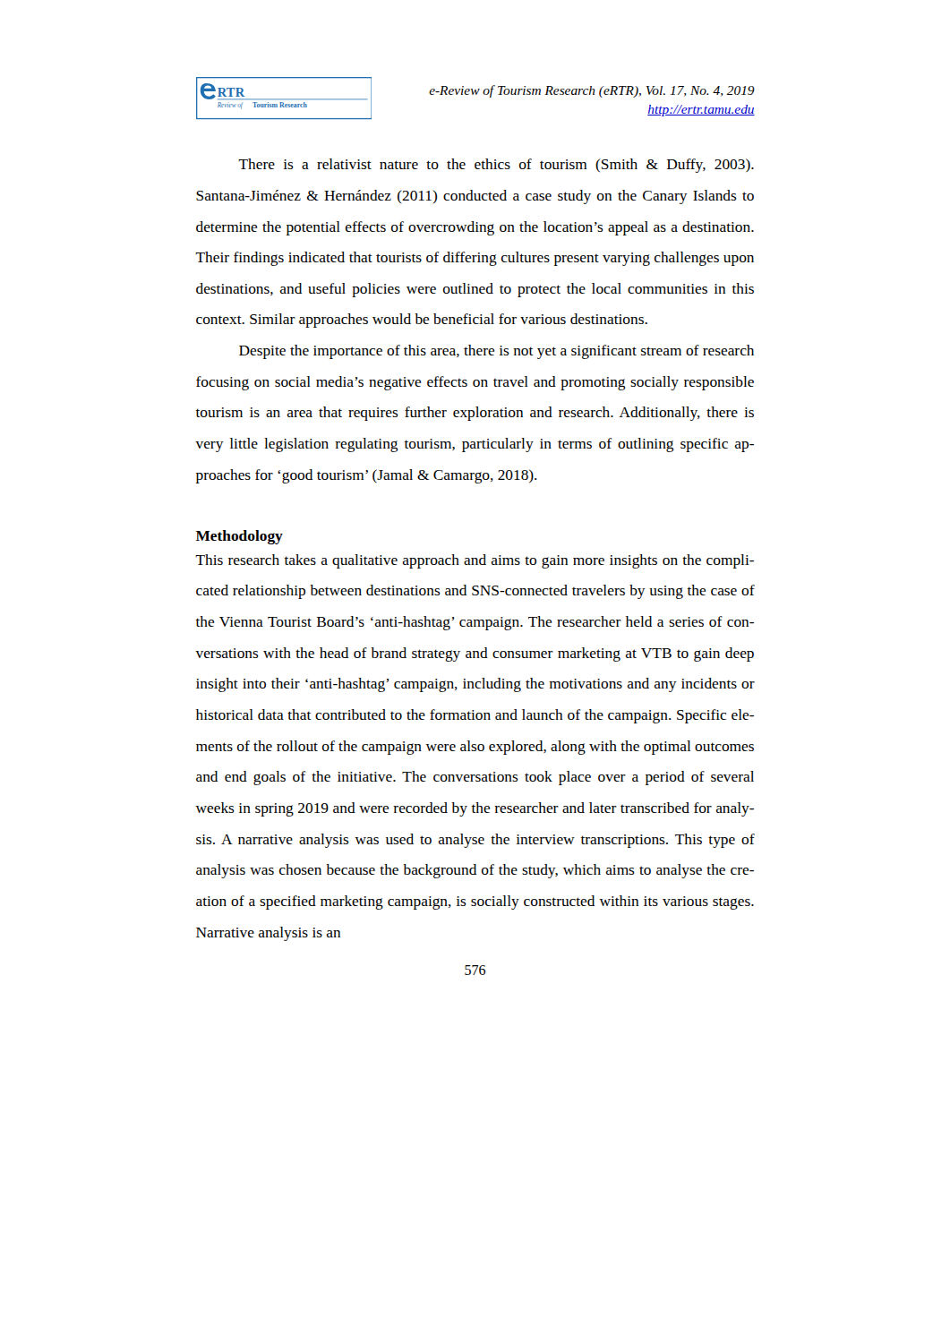RTR Review of Tourism Research
e-Review of Tourism Research (eRTR), Vol. 17, No. 4, 2019 http://ertr.tamu.edu
There is a relativist nature to the ethics of tourism (Smith & Duffy, 2003). Santana-Jiménez & Hernández (2011) conducted a case study on the Canary Islands to determine the potential effects of overcrowding on the location’s appeal as a destination. Their findings indicated that tourists of differing cultures present varying challenges upon destinations, and useful policies were outlined to protect the local communities in this context. Similar approaches would be beneficial for various destinations.
Despite the importance of this area, there is not yet a significant stream of research focusing on social media’s negative effects on travel and promoting socially responsible tourism is an area that requires further exploration and research. Additionally, there is very little legislation regulating tourism, particularly in terms of outlining specific approaches for ‘good tourism’ (Jamal & Camargo, 2018).
Methodology
This research takes a qualitative approach and aims to gain more insights on the complicated relationship between destinations and SNS-connected travelers by using the case of the Vienna Tourist Board’s ‘anti-hashtag’ campaign. The researcher held a series of conversations with the head of brand strategy and consumer marketing at VTB to gain deep insight into their ‘anti-hashtag’ campaign, including the motivations and any incidents or historical data that contributed to the formation and launch of the campaign. Specific elements of the rollout of the campaign were also explored, along with the optimal outcomes and end goals of the initiative. The conversations took place over a period of several weeks in spring 2019 and were recorded by the researcher and later transcribed for analysis. A narrative analysis was used to analyse the interview transcriptions. This type of analysis was chosen because the background of the study, which aims to analyse the creation of a specified marketing campaign, is socially constructed within its various stages. Narrative analysis is an
576